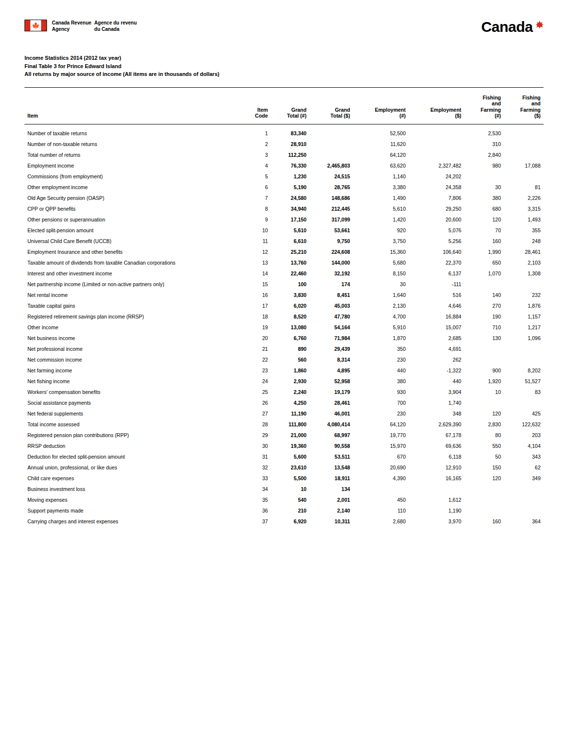🍁
| Canada Revenue | Agence du revenu |
| Agency | du Canada |
Canada
Income Statistics 2014 (2012 tax year)
Final Table 3 for Prince Edward Island
All returns by major source of income (All items are in thousands of dollars)
| Item | Item Code | Grand Total (#) | Grand Total ($) | Employment (#) | Employment ($) | Fishing and Farming (#) | Fishing and Farming ($) |
| --- | --- | --- | --- | --- | --- | --- | --- |
| Number of taxable returns | 1 | 83,340 | | 52,500 | | 2,530 | |
| Number of non-taxable returns | 2 | 28,910 | | 11,620 | | 310 | |
| Total number of returns | 3 | 112,250 | | 64,120 | | 2,840 | |
| Employment income | 4 | 76,330 | 2,465,803 | 63,620 | 2,327,482 | 980 | 17,088 |
| Commissions (from employment) | 5 | 1,230 | 24,515 | 1,140 | 24,202 | | |
| Other employment income | 6 | 5,190 | 28,765 | 3,380 | 24,358 | 30 | 81 |
| Old Age Security pension (OASP) | 7 | 24,580 | 148,686 | 1,490 | 7,806 | 380 | 2,226 |
| CPP or QPP benefits | 8 | 34,940 | 212,445 | 5,610 | 29,250 | 680 | 3,315 |
| Other pensions or superannuation | 9 | 17,150 | 317,099 | 1,420 | 20,600 | 120 | 1,493 |
| Elected split-pension amount | 10 | 5,610 | 53,661 | 920 | 5,076 | 70 | 355 |
| Universal Child Care Benefit (UCCB) | 11 | 6,610 | 9,750 | 3,750 | 5,256 | 160 | 248 |
| Employment Insurance and other benefits | 12 | 25,210 | 224,608 | 15,360 | 106,640 | 1,990 | 28,461 |
| Taxable amount of dividends from taxable Canadian corporations | 13 | 13,760 | 144,000 | 5,680 | 22,370 | 650 | 2,103 |
| Interest and other investment income | 14 | 22,460 | 32,192 | 8,150 | 6,137 | 1,070 | 1,308 |
| Net partnership income (Limited or non-active partners only) | 15 | 100 | 174 | 30 | -111 | | |
| Net rental income | 16 | 3,830 | 8,451 | 1,640 | 516 | 140 | 232 |
| Taxable capital gains | 17 | 6,020 | 45,003 | 2,130 | 4,646 | 270 | 1,876 |
| Registered retirement savings plan income (RRSP) | 18 | 8,520 | 47,780 | 4,700 | 16,884 | 190 | 1,157 |
| Other income | 19 | 13,080 | 54,164 | 5,910 | 15,007 | 710 | 1,217 |
| Net business income | 20 | 6,760 | 71,984 | 1,870 | 2,685 | 130 | 1,096 |
| Net professional income | 21 | 890 | 29,439 | 350 | 4,691 | | |
| Net commission income | 22 | 560 | 8,314 | 230 | 262 | | |
| Net farming income | 23 | 1,860 | 4,895 | 440 | -1,322 | 900 | 8,202 |
| Net fishing income | 24 | 2,930 | 52,958 | 380 | 440 | 1,920 | 51,527 |
| Workers' compensation benefits | 25 | 2,240 | 19,179 | 930 | 3,904 | 10 | 83 |
| Social assistance payments | 26 | 4,250 | 28,461 | 700 | 1,740 | | |
| Net federal supplements | 27 | 11,190 | 46,001 | 230 | 348 | 120 | 425 |
| Total income assessed | 28 | 111,800 | 4,080,414 | 64,120 | 2,629,390 | 2,830 | 122,632 |
| Registered pension plan contributions (RPP) | 29 | 21,000 | 68,997 | 19,770 | 67,178 | 80 | 203 |
| RRSP deduction | 30 | 19,360 | 90,558 | 15,970 | 69,636 | 550 | 4,104 |
| Deduction for elected split-pension amount | 31 | 5,600 | 53,511 | 670 | 6,118 | 50 | 343 |
| Annual union, professional, or like dues | 32 | 23,610 | 13,548 | 20,690 | 12,910 | 150 | 62 |
| Child care expenses | 33 | 5,500 | 18,911 | 4,390 | 16,165 | 120 | 349 |
| Business investment loss | 34 | 10 | 134 | | | | |
| Moving expenses | 35 | 540 | 2,001 | 450 | 1,612 | | |
| Support payments made | 36 | 210 | 2,140 | 110 | 1,190 | | |
| Carrying charges and interest expenses | 37 | 6,920 | 10,311 | 2,680 | 3,970 | 160 | 364 |